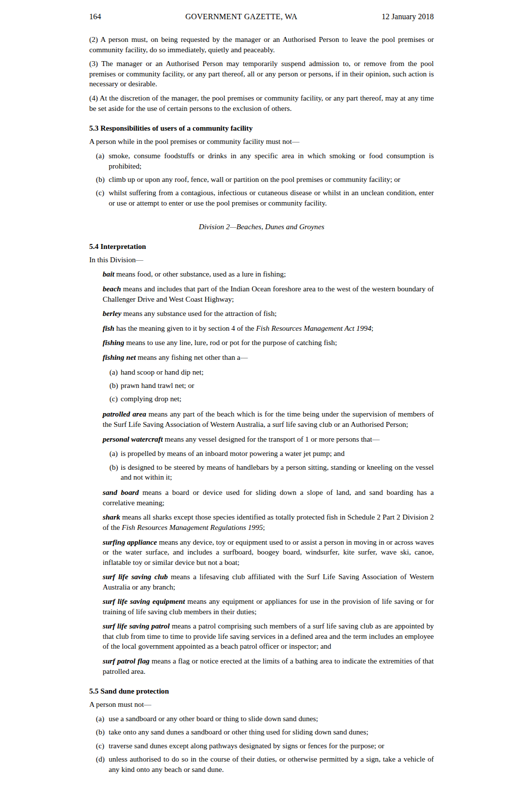164 Government Gazette, WA 12 January 2018
(2) A person must, on being requested by the manager or an Authorised Person to leave the pool premises or community facility, do so immediately, quietly and peaceably.
(3) The manager or an Authorised Person may temporarily suspend admission to, or remove from the pool premises or community facility, or any part thereof, all or any person or persons, if in their opinion, such action is necessary or desirable.
(4) At the discretion of the manager, the pool premises or community facility, or any part thereof, may at any time be set aside for the use of certain persons to the exclusion of others.
5.3 Responsibilities of users of a community facility
A person while in the pool premises or community facility must not—
(a) smoke, consume foodstuffs or drinks in any specific area in which smoking or food consumption is prohibited;
(b) climb up or upon any roof, fence, wall or partition on the pool premises or community facility; or
(c) whilst suffering from a contagious, infectious or cutaneous disease or whilst in an unclean condition, enter or use or attempt to enter or use the pool premises or community facility.
Division 2—Beaches, Dunes and Groynes
5.4 Interpretation
In this Division—
bait means food, or other substance, used as a lure in fishing;
beach means and includes that part of the Indian Ocean foreshore area to the west of the western boundary of Challenger Drive and West Coast Highway;
berley means any substance used for the attraction of fish;
fish has the meaning given to it by section 4 of the Fish Resources Management Act 1994;
fishing means to use any line, lure, rod or pot for the purpose of catching fish;
fishing net means any fishing net other than a—
(a) hand scoop or hand dip net;
(b) prawn hand trawl net; or
(c) complying drop net;
patrolled area means any part of the beach which is for the time being under the supervision of members of the Surf Life Saving Association of Western Australia, a surf life saving club or an Authorised Person;
personal watercraft means any vessel designed for the transport of 1 or more persons that—
(a) is propelled by means of an inboard motor powering a water jet pump; and
(b) is designed to be steered by means of handlebars by a person sitting, standing or kneeling on the vessel and not within it;
sand board means a board or device used for sliding down a slope of land, and sand boarding has a correlative meaning;
shark means all sharks except those species identified as totally protected fish in Schedule 2 Part 2 Division 2 of the Fish Resources Management Regulations 1995;
surfing appliance means any device, toy or equipment used to or assist a person in moving in or across waves or the water surface, and includes a surfboard, boogey board, windsurfer, kite surfer, wave ski, canoe, inflatable toy or similar device but not a boat;
surf life saving club means a lifesaving club affiliated with the Surf Life Saving Association of Western Australia or any branch;
surf life saving equipment means any equipment or appliances for use in the provision of life saving or for training of life saving club members in their duties;
surf life saving patrol means a patrol comprising such members of a surf life saving club as are appointed by that club from time to time to provide life saving services in a defined area and the term includes an employee of the local government appointed as a beach patrol officer or inspector; and
surf patrol flag means a flag or notice erected at the limits of a bathing area to indicate the extremities of that patrolled area.
5.5 Sand dune protection
A person must not—
(a) use a sandboard or any other board or thing to slide down sand dunes;
(b) take onto any sand dunes a sandboard or other thing used for sliding down sand dunes;
(c) traverse sand dunes except along pathways designated by signs or fences for the purpose; or
(d) unless authorised to do so in the course of their duties, or otherwise permitted by a sign, take a vehicle of any kind onto any beach or sand dune.